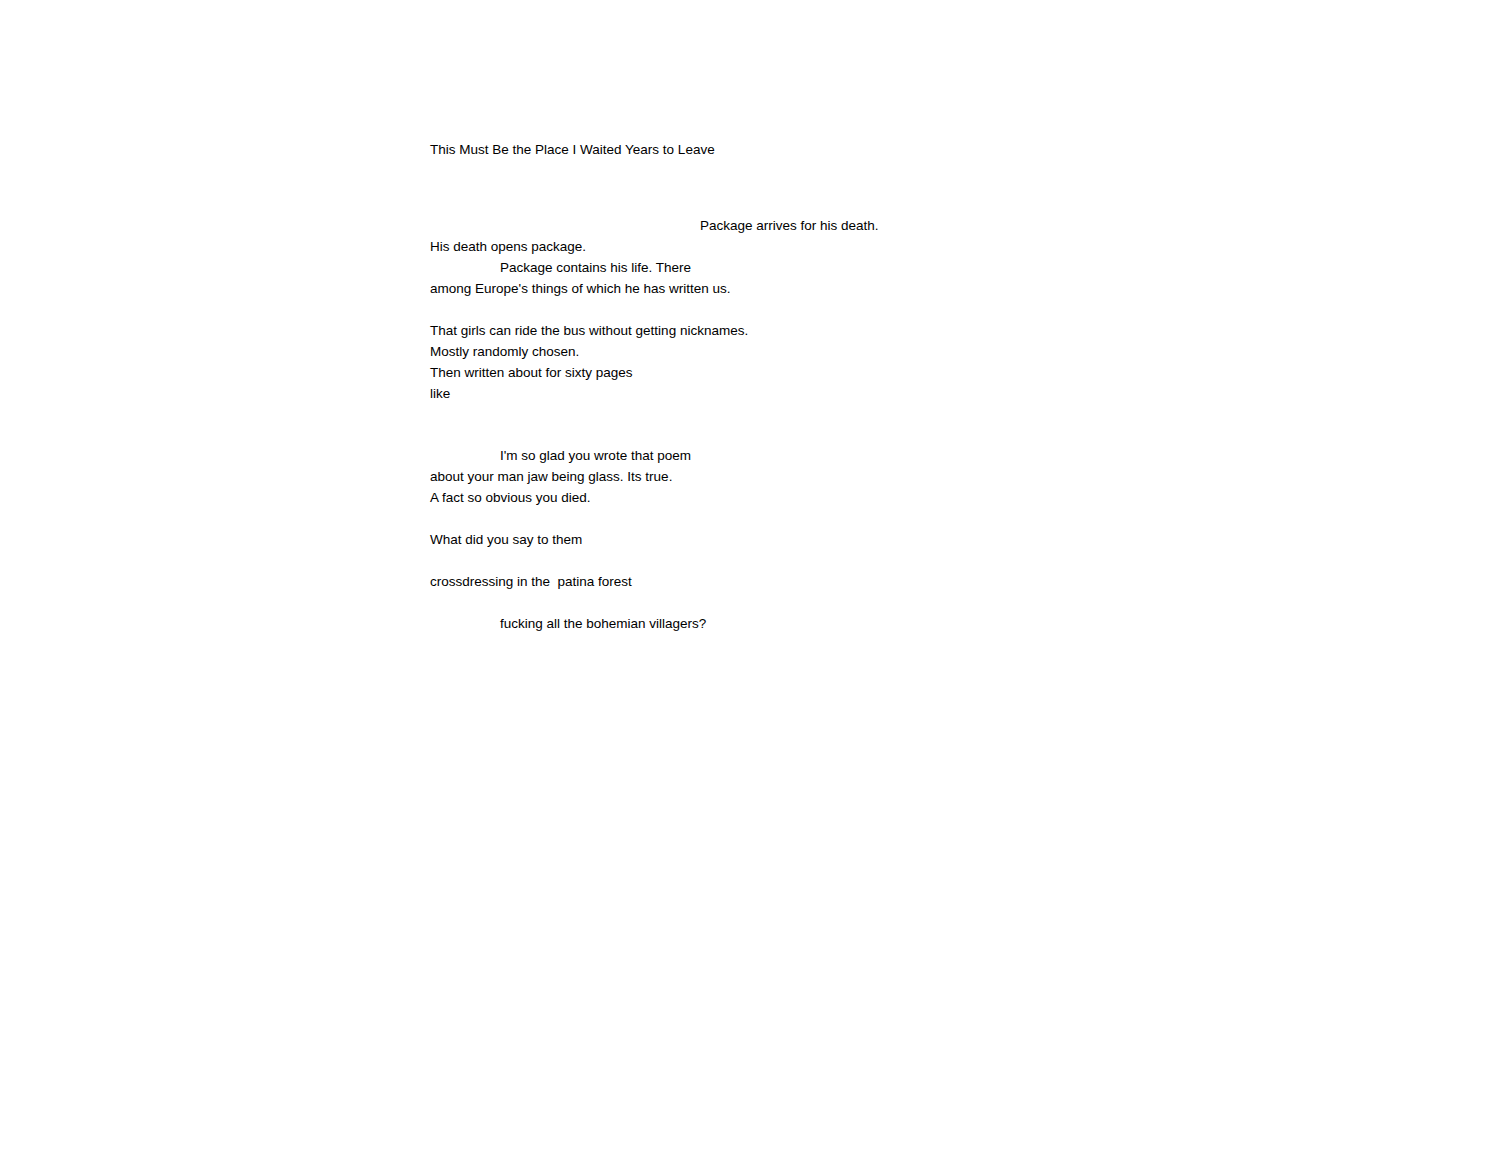This Must Be the Place I Waited Years to Leave
Package arrives for his death.
His death opens package.
Package contains his life. There
among Europe's things of which he has written us.
That girls can ride the bus without getting nicknames.
Mostly randomly chosen.
Then written about for sixty pages
like
I'm so glad you wrote that poem
about your man jaw being glass. Its true.
A fact so obvious you died.
What did you say to them
crossdressing in the patina forest
fucking all the bohemian villagers?